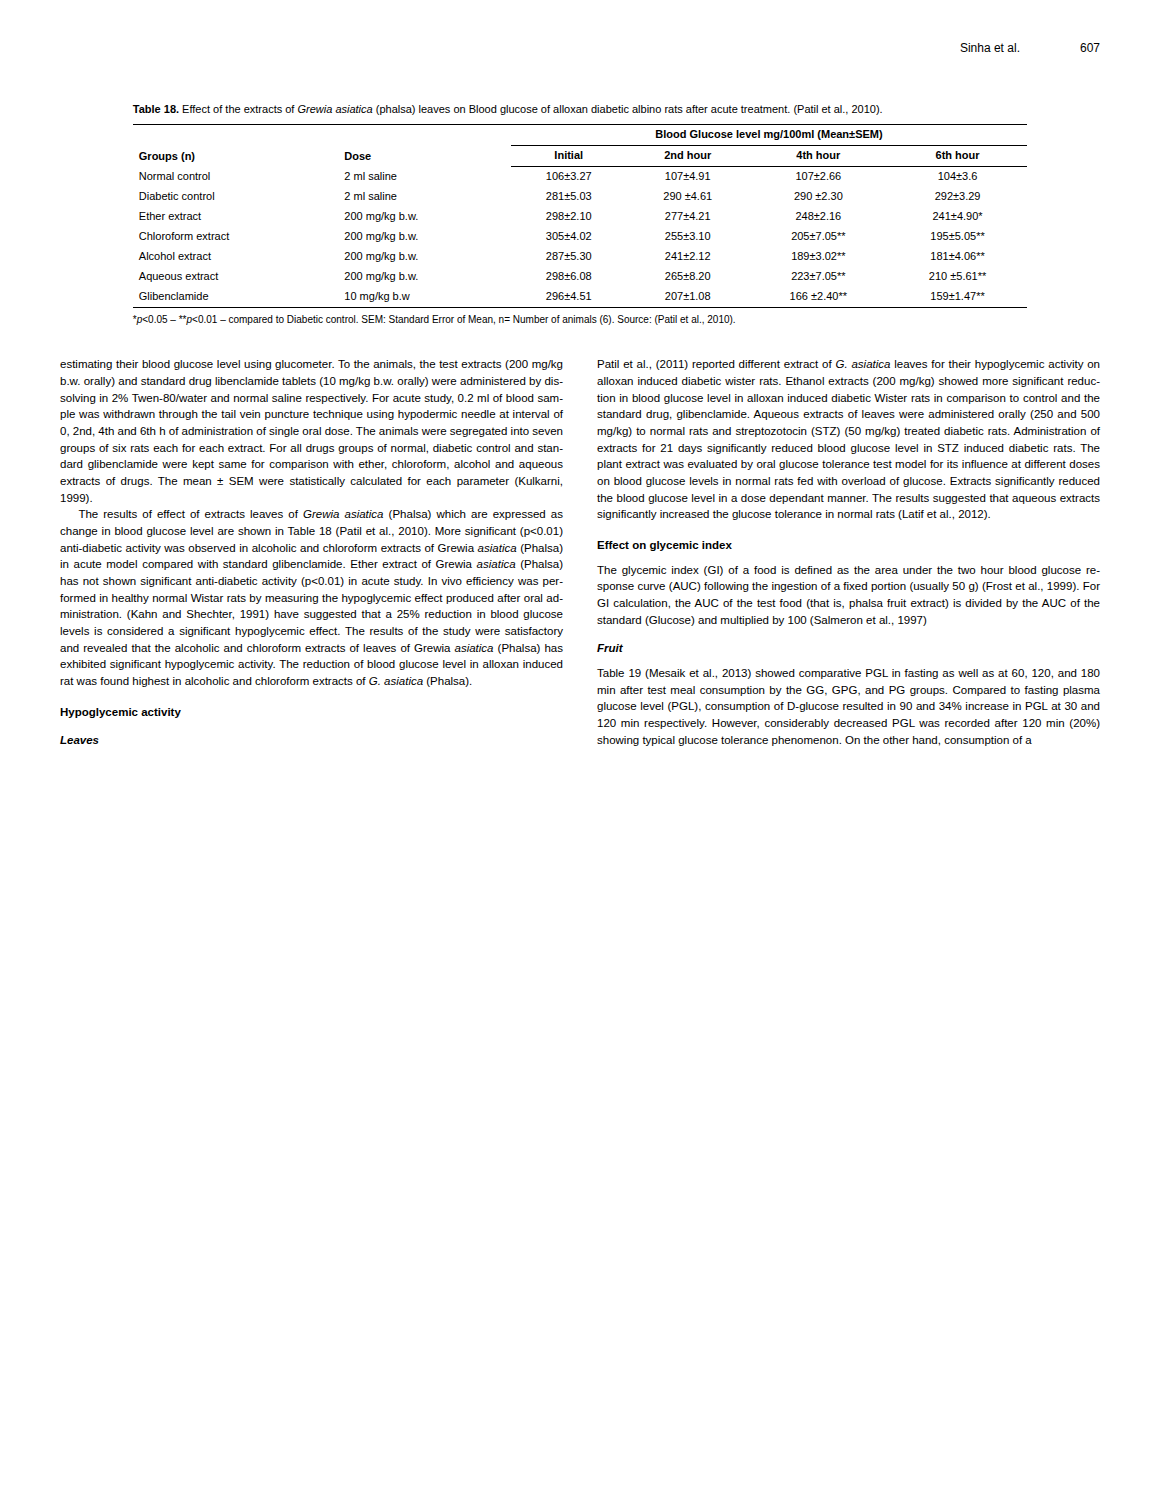Sinha et al. 607
Table 18. Effect of the extracts of Grewia asiatica (phalsa) leaves on Blood glucose of alloxan diabetic albino rats after acute treatment. (Patil et al., 2010).
| Groups (n) | Dose | Blood Glucose level mg/100ml (Mean±SEM) |
| --- | --- | --- |
| Initial | 2nd hour | 4th hour | 6th hour |
| Normal control | 2 ml saline | 106±3.27 | 107±4.91 | 107±2.66 | 104±3.6 |
| Diabetic control | 2 ml saline | 281±5.03 | 290 ±4.61 | 290 ±2.30 | 292±3.29 |
| Ether extract | 200 mg/kg b.w. | 298±2.10 | 277±4.21 | 248±2.16 | 241±4.90* |
| Chloroform extract | 200 mg/kg b.w. | 305±4.02 | 255±3.10 | 205±7.05** | 195±5.05** |
| Alcohol extract | 200 mg/kg b.w. | 287±5.30 | 241±2.12 | 189±3.02** | 181±4.06** |
| Aqueous extract | 200 mg/kg b.w. | 298±6.08 | 265±8.20 | 223±7.05** | 210 ±5.61** |
| Glibenclamide | 10 mg/kg b.w | 296±4.51 | 207±1.08 | 166 ±2.40** | 159±1.47** |
*p<0.05 – **p<0.01 – compared to Diabetic control. SEM: Standard Error of Mean, n= Number of animals (6). Source: (Patil et al., 2010).
estimating their blood glucose level using glucometer. To the animals, the test extracts (200 mg/kg b.w. orally) and standard drug libenclamide tablets (10 mg/kg b.w. orally) were administered by dissolving in 2% Twen-80/water and normal saline respectively. For acute study, 0.2 ml of blood sample was withdrawn through the tail vein puncture technique using hypodermic needle at interval of 0, 2nd, 4th and 6th h of administration of single oral dose. The animals were segregated into seven groups of six rats each for each extract. For all drugs groups of normal, diabetic control and standard glibenclamide were kept same for comparison with ether, chloroform, alcohol and aqueous extracts of drugs. The mean ± SEM were statistically calculated for each parameter (Kulkarni, 1999).
The results of effect of extracts leaves of Grewia asiatica (Phalsa) which are expressed as change in blood glucose level are shown in Table 18 (Patil et al., 2010). More significant (p<0.01) anti-diabetic activity was observed in alcoholic and chloroform extracts of Grewia asiatica (Phalsa) in acute model compared with standard glibenclamide. Ether extract of Grewia asiatica (Phalsa) has not shown significant anti-diabetic activity (p<0.01) in acute study. In vivo efficiency was performed in healthy normal Wistar rats by measuring the hypoglycemic effect produced after oral administration. (Kahn and Shechter, 1991) have suggested that a 25% reduction in blood glucose levels is considered a significant hypoglycemic effect. The results of the study were satisfactory and revealed that the alcoholic and chloroform extracts of leaves of Grewia asiatica (Phalsa) has exhibited significant hypoglycemic activity. The reduction of blood glucose level in alloxan induced rat was found highest in alcoholic and chloroform extracts of G. asiatica (Phalsa).
Hypoglycemic activity
Leaves
Patil et al., (2011) reported different extract of G. asiatica leaves for their hypoglycemic activity on alloxan induced diabetic wister rats. Ethanol extracts (200 mg/kg) showed more significant reduction in blood glucose level in alloxan induced diabetic Wister rats in comparison to control and the standard drug, glibenclamide. Aqueous extracts of leaves were administered orally (250 and 500 mg/kg) to normal rats and streptozotocin (STZ) (50 mg/kg) treated diabetic rats. Administration of extracts for 21 days significantly reduced blood glucose level in STZ induced diabetic rats. The plant extract was evaluated by oral glucose tolerance test model for its influence at different doses on blood glucose levels in normal rats fed with overload of glucose. Extracts significantly reduced the blood glucose level in a dose dependant manner. The results suggested that aqueous extracts significantly increased the glucose tolerance in normal rats (Latif et al., 2012).
Effect on glycemic index
The glycemic index (GI) of a food is defined as the area under the two hour blood glucose response curve (AUC) following the ingestion of a fixed portion (usually 50 g) (Frost et al., 1999). For GI calculation, the AUC of the test food (that is, phalsa fruit extract) is divided by the AUC of the standard (Glucose) and multiplied by 100 (Salmeron et al., 1997)
Fruit
Table 19 (Mesaik et al., 2013) showed comparative PGL in fasting as well as at 60, 120, and 180 min after test meal consumption by the GG, GPG, and PG groups. Compared to fasting plasma glucose level (PGL), consumption of D-glucose resulted in 90 and 34% increase in PGL at 30 and 120 min respectively. However, considerably decreased PGL was recorded after 120 min (20%) showing typical glucose tolerance phenomenon. On the other hand, consumption of a